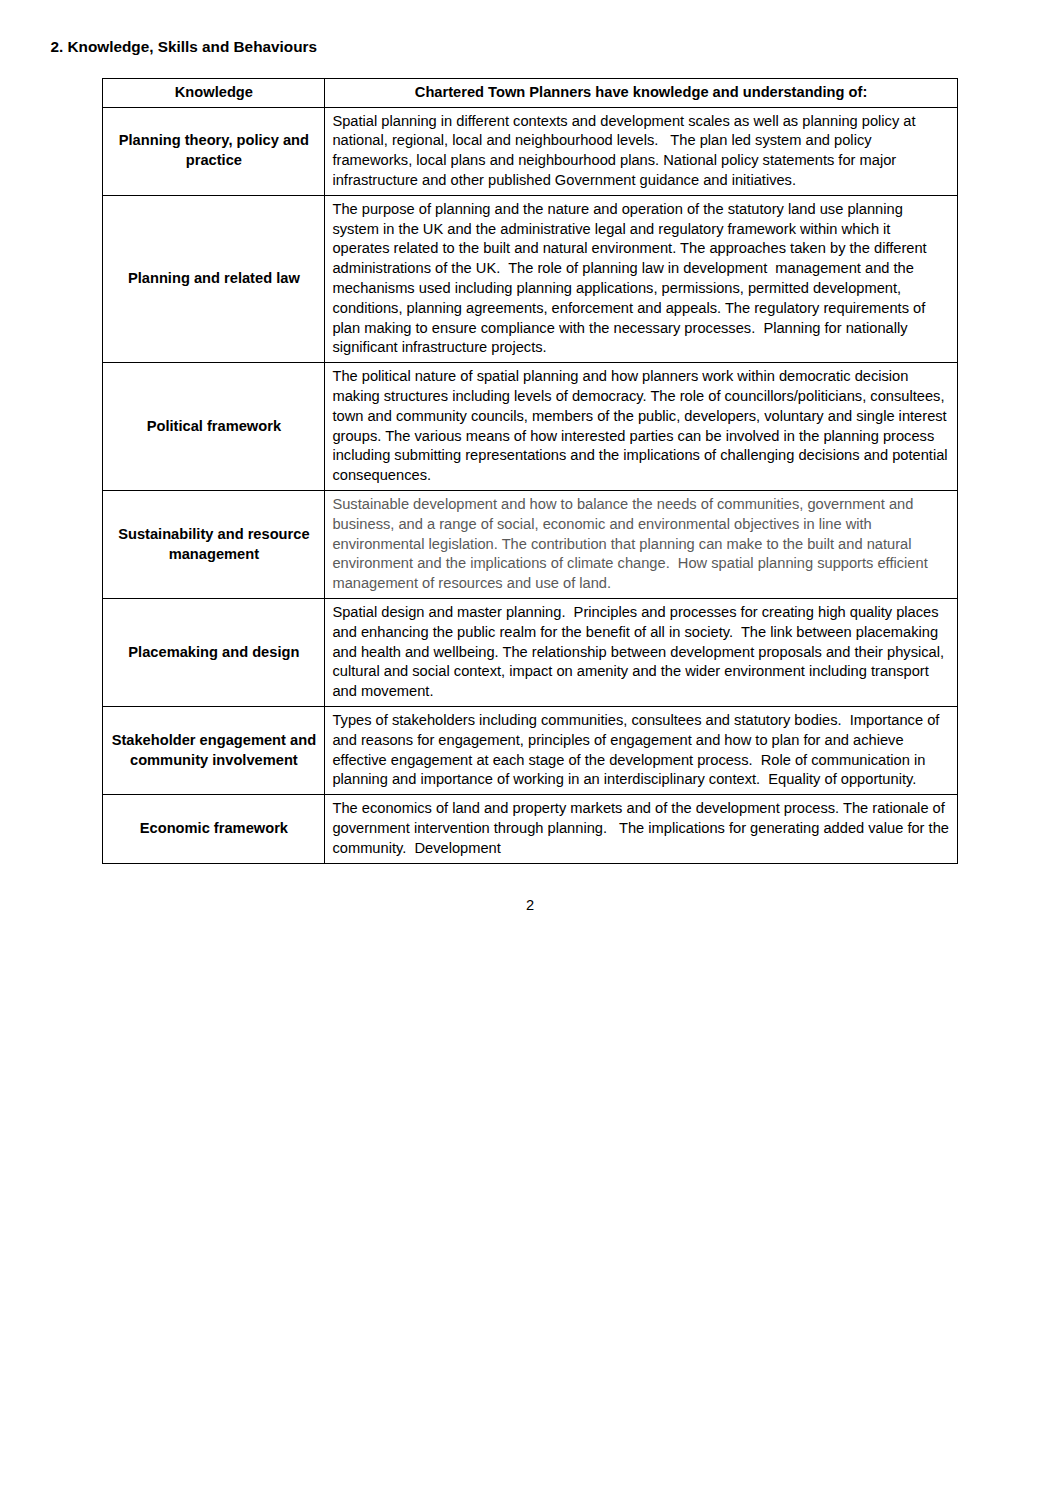Knowledge, Skills and Behaviours
| Knowledge | Chartered Town Planners have knowledge and understanding of: |
| --- | --- |
| Planning theory, policy and practice | Spatial planning in different contexts and development scales as well as planning policy at national, regional, local and neighbourhood levels. The plan led system and policy frameworks, local plans and neighbourhood plans. National policy statements for major infrastructure and other published Government guidance and initiatives. |
| Planning and related law | The purpose of planning and the nature and operation of the statutory land use planning system in the UK and the administrative legal and regulatory framework within which it operates related to the built and natural environment. The approaches taken by the different administrations of the UK. The role of planning law in development management and the mechanisms used including planning applications, permissions, permitted development, conditions, planning agreements, enforcement and appeals. The regulatory requirements of plan making to ensure compliance with the necessary processes. Planning for nationally significant infrastructure projects. |
| Political framework | The political nature of spatial planning and how planners work within democratic decision making structures including levels of democracy. The role of councillors/politicians, consultees, town and community councils, members of the public, developers, voluntary and single interest groups. The various means of how interested parties can be involved in the planning process including submitting representations and the implications of challenging decisions and potential consequences. |
| Sustainability and resource management | Sustainable development and how to balance the needs of communities, government and business, and a range of social, economic and environmental objectives in line with environmental legislation. The contribution that planning can make to the built and natural environment and the implications of climate change. How spatial planning supports efficient management of resources and use of land. |
| Placemaking and design | Spatial design and master planning. Principles and processes for creating high quality places and enhancing the public realm for the benefit of all in society. The link between placemaking and health and wellbeing. The relationship between development proposals and their physical, cultural and social context, impact on amenity and the wider environment including transport and movement. |
| Stakeholder engagement and community involvement | Types of stakeholders including communities, consultees and statutory bodies. Importance of and reasons for engagement, principles of engagement and how to plan for and achieve effective engagement at each stage of the development process. Role of communication in planning and importance of working in an interdisciplinary context. Equality of opportunity. |
| Economic framework | The economics of land and property markets and of the development process. The rationale of government intervention through planning. The implications for generating added value for the community. Development |
2